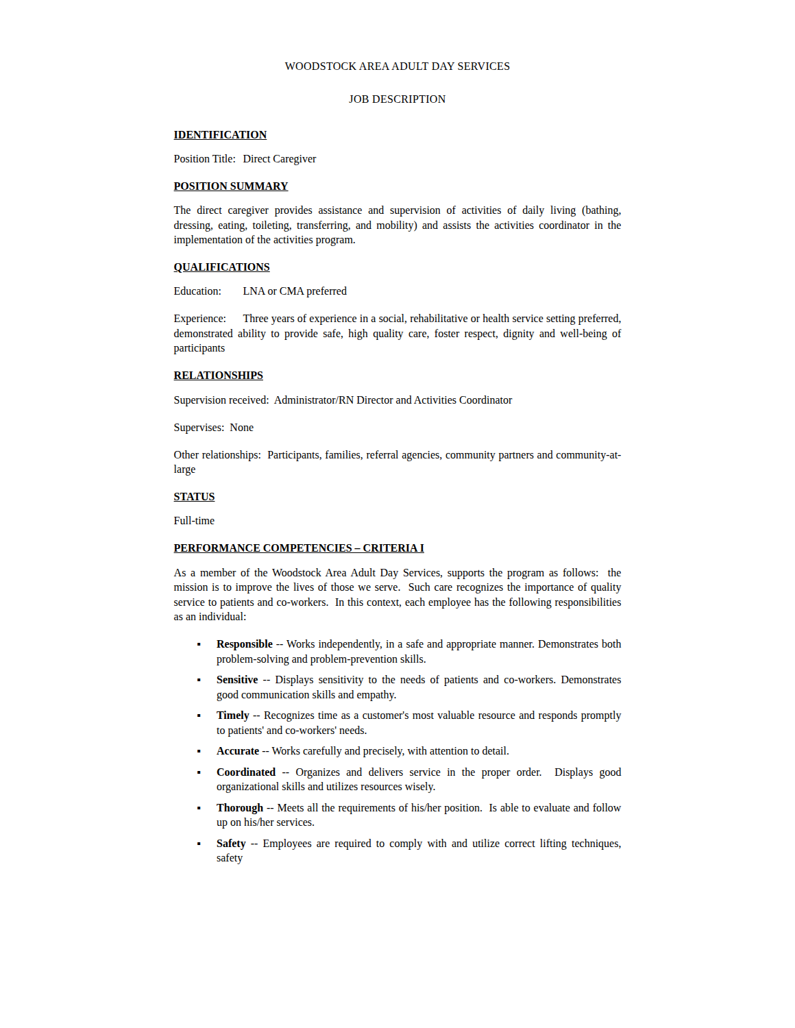WOODSTOCK AREA ADULT DAY SERVICES
JOB DESCRIPTION
IDENTIFICATION
Position Title: Direct Caregiver
POSITION SUMMARY
The direct caregiver provides assistance and supervision of activities of daily living (bathing, dressing, eating, toileting, transferring, and mobility) and assists the activities coordinator in the implementation of the activities program.
QUALIFICATIONS
Education: LNA or CMA preferred
Experience: Three years of experience in a social, rehabilitative or health service setting preferred, demonstrated ability to provide safe, high quality care, foster respect, dignity and well-being of participants
RELATIONSHIPS
Supervision received: Administrator/RN Director and Activities Coordinator
Supervises: None
Other relationships: Participants, families, referral agencies, community partners and community-at-large
STATUS
Full-time
PERFORMANCE COMPETENCIES – CRITERIA I
As a member of the Woodstock Area Adult Day Services, supports the program as follows: the mission is to improve the lives of those we serve. Such care recognizes the importance of quality service to patients and co-workers. In this context, each employee has the following responsibilities as an individual:
Responsible -- Works independently, in a safe and appropriate manner. Demonstrates both problem-solving and problem-prevention skills.
Sensitive -- Displays sensitivity to the needs of patients and co-workers. Demonstrates good communication skills and empathy.
Timely -- Recognizes time as a customer's most valuable resource and responds promptly to patients' and co-workers' needs.
Accurate -- Works carefully and precisely, with attention to detail.
Coordinated -- Organizes and delivers service in the proper order. Displays good organizational skills and utilizes resources wisely.
Thorough -- Meets all the requirements of his/her position. Is able to evaluate and follow up on his/her services.
Safety -- Employees are required to comply with and utilize correct lifting techniques, safety